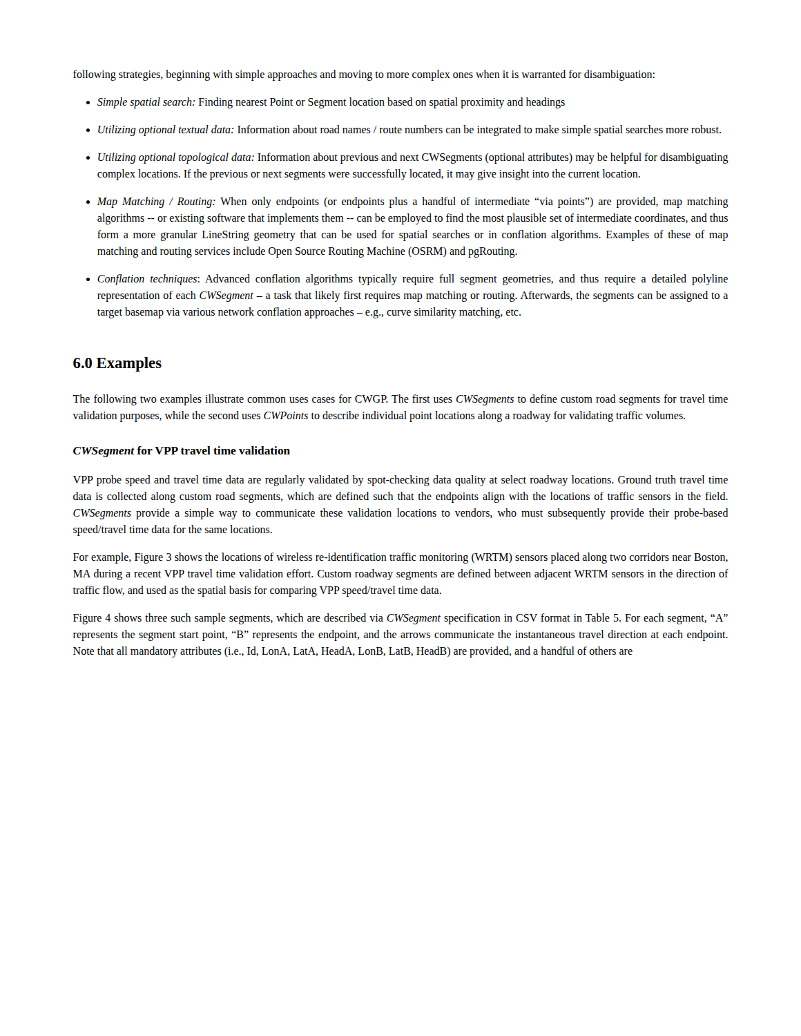following strategies, beginning with simple approaches and moving to more complex ones when it is warranted for disambiguation:
Simple spatial search: Finding nearest Point or Segment location based on spatial proximity and headings
Utilizing optional textual data: Information about road names / route numbers can be integrated to make simple spatial searches more robust.
Utilizing optional topological data: Information about previous and next CWSegments (optional attributes) may be helpful for disambiguating complex locations. If the previous or next segments were successfully located, it may give insight into the current location.
Map Matching / Routing: When only endpoints (or endpoints plus a handful of intermediate “via points”) are provided, map matching algorithms -- or existing software that implements them -- can be employed to find the most plausible set of intermediate coordinates, and thus form a more granular LineString geometry that can be used for spatial searches or in conflation algorithms. Examples of these of map matching and routing services include Open Source Routing Machine (OSRM) and pgRouting.
Conflation techniques: Advanced conflation algorithms typically require full segment geometries, and thus require a detailed polyline representation of each CWSegment – a task that likely first requires map matching or routing. Afterwards, the segments can be assigned to a target basemap via various network conflation approaches – e.g., curve similarity matching, etc.
6.0 Examples
The following two examples illustrate common uses cases for CWGP. The first uses CWSegments to define custom road segments for travel time validation purposes, while the second uses CWPoints to describe individual point locations along a roadway for validating traffic volumes.
CWSegment for VPP travel time validation
VPP probe speed and travel time data are regularly validated by spot-checking data quality at select roadway locations. Ground truth travel time data is collected along custom road segments, which are defined such that the endpoints align with the locations of traffic sensors in the field. CWSegments provide a simple way to communicate these validation locations to vendors, who must subsequently provide their probe-based speed/travel time data for the same locations.
For example, Figure 3 shows the locations of wireless re-identification traffic monitoring (WRTM) sensors placed along two corridors near Boston, MA during a recent VPP travel time validation effort. Custom roadway segments are defined between adjacent WRTM sensors in the direction of traffic flow, and used as the spatial basis for comparing VPP speed/travel time data.
Figure 4 shows three such sample segments, which are described via CWSegment specification in CSV format in Table 5. For each segment, “A” represents the segment start point, “B” represents the endpoint, and the arrows communicate the instantaneous travel direction at each endpoint. Note that all mandatory attributes (i.e., Id, LonA, LatA, HeadA, LonB, LatB, HeadB) are provided, and a handful of others are